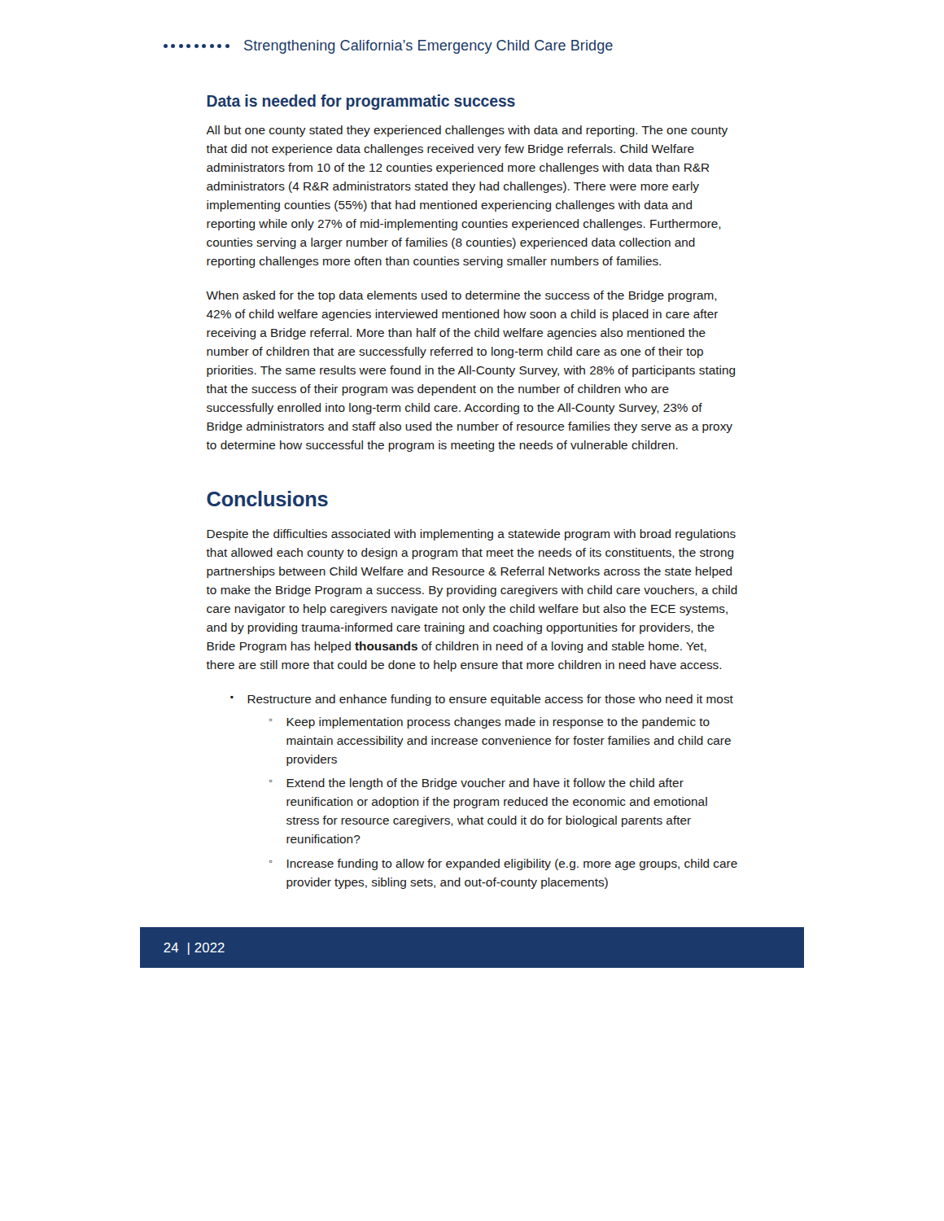Strengthening California’s Emergency Child Care Bridge
Data is needed for programmatic success
All but one county stated they experienced challenges with data and reporting. The one county that did not experience data challenges received very few Bridge referrals. Child Welfare administrators from 10 of the 12 counties experienced more challenges with data than R&R administrators (4 R&R administrators stated they had challenges). There were more early implementing counties (55%) that had mentioned experiencing challenges with data and reporting while only 27% of mid-implementing counties experienced challenges. Furthermore, counties serving a larger number of families (8 counties) experienced data collection and reporting challenges more often than counties serving smaller numbers of families.
When asked for the top data elements used to determine the success of the Bridge program, 42% of child welfare agencies interviewed mentioned how soon a child is placed in care after receiving a Bridge referral. More than half of the child welfare agencies also mentioned the number of children that are successfully referred to long-term child care as one of their top priorities. The same results were found in the All-County Survey, with 28% of participants stating that the success of their program was dependent on the number of children who are successfully enrolled into long-term child care. According to the All-County Survey, 23% of Bridge administrators and staff also used the number of resource families they serve as a proxy to determine how successful the program is meeting the needs of vulnerable children.
Conclusions
Despite the difficulties associated with implementing a statewide program with broad regulations that allowed each county to design a program that meet the needs of its constituents, the strong partnerships between Child Welfare and Resource & Referral Networks across the state helped to make the Bridge Program a success. By providing caregivers with child care vouchers, a child care navigator to help caregivers navigate not only the child welfare but also the ECE systems, and by providing trauma-informed care training and coaching opportunities for providers, the Bride Program has helped thousands of children in need of a loving and stable home. Yet, there are still more that could be done to help ensure that more children in need have access.
Restructure and enhance funding to ensure equitable access for those who need it most
Keep implementation process changes made in response to the pandemic to maintain accessibility and increase convenience for foster families and child care providers
Extend the length of the Bridge voucher and have it follow the child after reunification or adoption if the program reduced the economic and emotional stress for resource caregivers, what could it do for biological parents after reunification?
Increase funding to allow for expanded eligibility (e.g. more age groups, child care provider types, sibling sets, and out-of-county placements)
24 | 2022